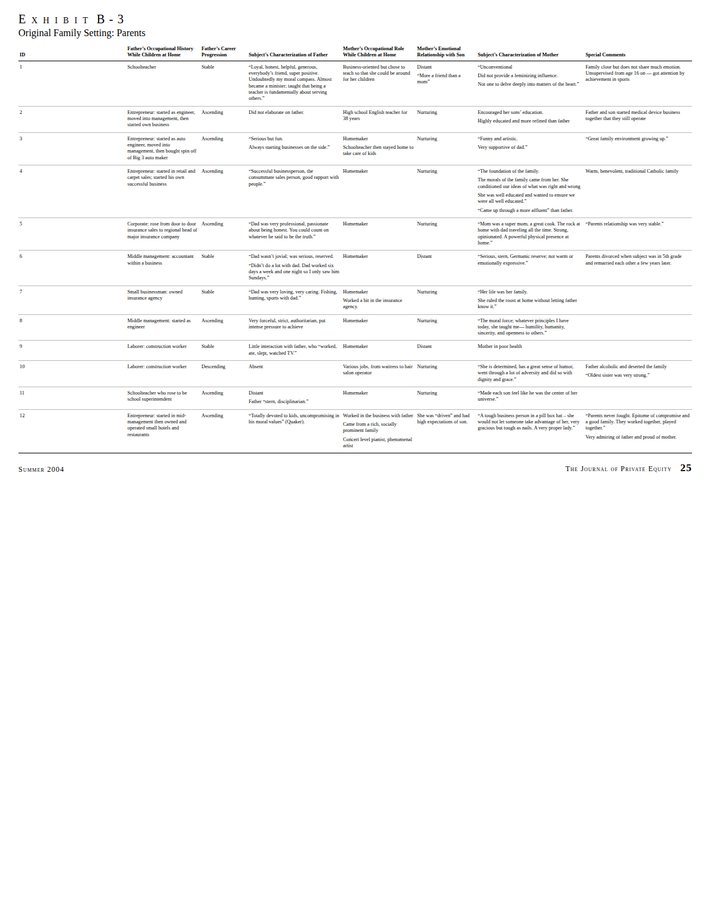E x h i b i t B - 3
Original Family Setting: Parents
| ID | Father’s Occupational History While Children at Home | Father’s Career Progression | Subject’s Characterization of Father | Mother’s Occupational Role While Children at Home | Mother’s Emotional Relationship with Son | Subject’s Characterization of Mother | Special Comments |
| --- | --- | --- | --- | --- | --- | --- | --- |
| 1 | Schoolteacher | Stable | “Loyal, honest, helpful, generous, everybody’s friend, super positive. Undoubtedly my moral compass. Almost became a minister; taught that being a teacher is fundamentally about serving others.” | Business-oriented but chose to teach so that she could be around for her children | Distant “More a friend than a mom” | “Unconventional Did not provide a feminizing influence. Not one to delve deeply into matters of the heart.” | Family close but does not share much emotion. Unsupervised from age 16 on — got attention by achievement in sports |
| 2 | Entrepreneur: started as engineer, moved into management, then started own business | Ascending | Did not elaborate on father. | High school English teacher for 38 years | Nurturing | Encouraged her sons’ education. Highly educated and more refined than father | Father and son started medical device business together that they still operate |
| 3 | Entrepreneur: started as auto engineer, moved into management, then bought spin off of Big 3 auto maker | Ascending | “Serious but fun. Always starting businesses on the side.” | Homemaker Schoolteacher then stayed home to take care of kids | Nurturing | “Funny and artistic. Very supportive of dad.” | “Great family environment growing up.” |
| 4 | Entrepreneur: started in retail and carpet sales; started his own successful business | Ascending | “Successful businessperson, the consummate sales person, good rapport with people.” | Homemaker | Nurturing | “The foundation of the family. The morals of the family came from her. She conditioned our ideas of what was right and wrong She was well educated and wanted to ensure we were all well educated.” “Came up through a more affluent” than father. | Warm, benevolent, traditional Catholic family |
| 5 | Corporate: rose from door to door insurance sales to regional head of major insurance company | Ascending | “Dad was very professional, passionate about being honest. You could count on whatever he said to be the truth.” | Homemaker | Nurturing | “Mom was a super mom, a great cook. The rock at home with dad traveling all the time. Strong, opinionated. A powerful physical presence at home.” | “Parents relationship was very stable.” |
| 6 | Middle management: accountant within a business | Stable | “Dad wasn’t jovial; was serious, reserved. “Didn’t do a lot with dad. Dad worked six days a week and one night so I only saw him Sundays.” | Homemaker | Distant | “Serious, stern, Germanic reserve; not warm or emotionally expressive.” | Parents divorced when subject was in 5th grade and remarried each other a few years later. |
| 7 | Small businessman: owned insurance agency | Stable | “Dad was very loving, very caring. Fishing, hunting, sports with dad.” | Homemaker Worked a bit in the insurance agency. | Nurturing | “Her life was her family. She ruled the roost at home without letting father know it.” | |
| 8 | Middle management: started as engineer | Ascending | Very forceful, strict, authoritarian, put intense pressure to achieve | Homemaker | Nurturing | “The moral force; whatever principles I have today, she taught me— humility, humanity, sincerity, and openness to others.” | |
| 9 | Laborer: construction worker | Stable | Little interaction with father, who “worked, ate, slept, watched TV.” | Homemaker | Distant | Mother in poor health | |
| 10 | Laborer: construction worker | Descending | Absent | Various jobs, from waitress to hair salon operator | Nurturing | “She is determined, has a great sense of humor, went through a lot of adversity and did so with dignity and grace.” | Father alcoholic and deserted the family “Oldest sister was very strong.” |
| 11 | Schoolteacher who rose to be school superintendent | Ascending | Distant Father “stern, disciplinarian.” | Homemaker | Nurturing | “Made each son feel like he was the center of her universe.” | |
| 12 | Entrepreneur: started in mid-management then owned and operated small hotels and restaurants | Ascending | “Totally devoted to kids, uncompromising in his moral values” (Quaker). | Worked in the business with father Came from a rich, socially prominent family Concert level pianist, phenomenal artist | She was “driven” and had high expectations of son. | “A tough business person in a pill box hat – she would not let someone take advantage of her, very gracious but tough as nails. A very proper lady.” | “Parents never fought. Epitome of compromise and a good family. They worked together, played together.” Very admiring of father and proud of mother. |
Summer 2004
The Journal of Private Equity 25